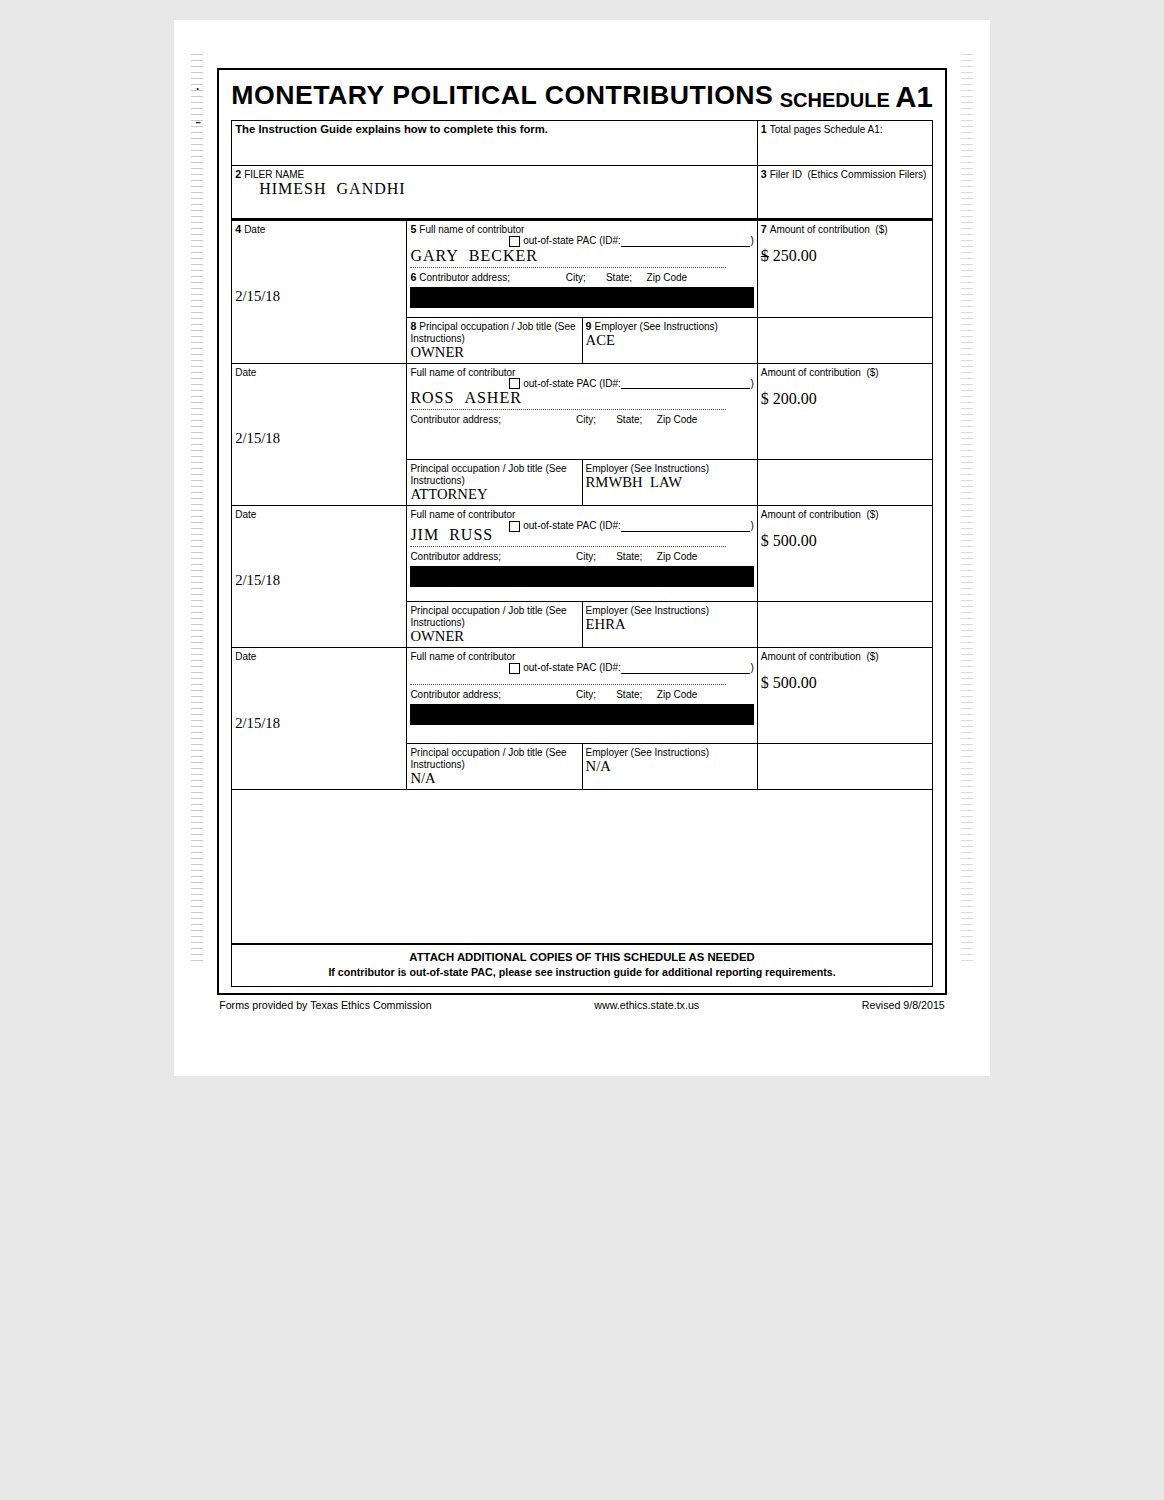.
-
MONETARY POLITICAL CONTRIBUTIONS
SCHEDULE A1
| The Instruction Guide explains how to complete this form. | 1 Total pages Schedule A1: |
| 2 FILER NAME HIMESH GANDHI | 3 Filer ID (Ethics Commission Filers) |
| 4 Date 2/15/18 | 5 Full name of contributor out-of-state PAC (ID#: ) GARY BECKER 6 Contributor address; City; State; Zip Code | 7 Amount of contribution ($) $ 250.00 |
| 8 Principal occupation / Job title (See Instructions) OWNER | 9 Employer (See Instructions) ACE | |
| Date 2/15/18 | Full name of contributor out-of-state PAC (ID#: ) ROSS ASHER Contributor address; City; State; Zip Code | Amount of contribution ($) $ 200.00 |
| Principal occupation / Job title (See Instructions) ATTORNEY | Employer (See Instructions) RMWBH LAW | |
| Date 2/15/18 | Full name of contributor out-of-state PAC (ID#: ) JIM RUSS Contributor address; City; State; Zip Code | Amount of contribution ($) $ 500.00 |
| Principal occupation / Job title (See Instructions) OWNER | Employer (See Instructions) EHRA | |
| Date 2/15/18 | Full name of contributor out-of-state PAC (ID#: ) Contributor address; City; State; Zip Code | Amount of contribution ($) $ 500.00 |
| Principal occupation / Job title (See Instructions) N/A | Employer (See Instructions) N/A | |
ATTACH ADDITIONAL COPIES OF THIS SCHEDULE AS NEEDED
If contributor is out-of-state PAC, please see instruction guide for additional reporting requirements.
Forms provided by Texas Ethics Commission www.ethics.state.tx.us Revised 9/8/2015